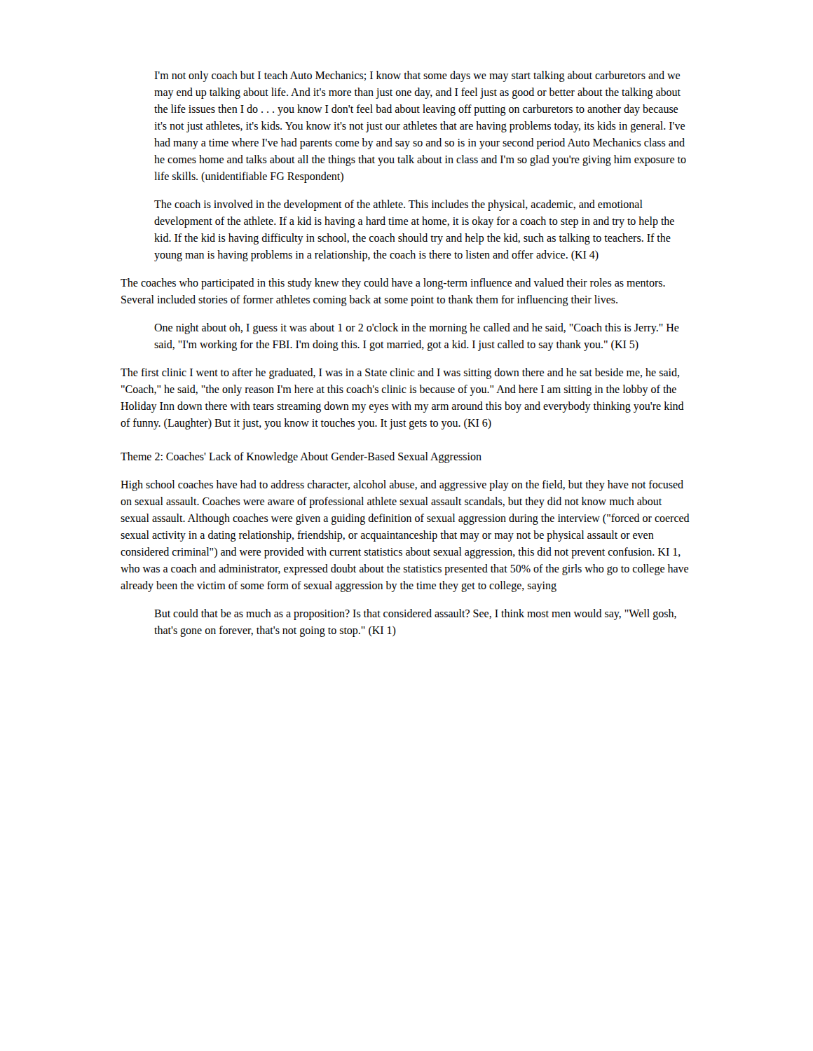I'm not only coach but I teach Auto Mechanics; I know that some days we may start talking about carburetors and we may end up talking about life. And it's more than just one day, and I feel just as good or better about the talking about the life issues then I do . . . you know I don't feel bad about leaving off putting on carburetors to another day because it's not just athletes, it's kids. You know it's not just our athletes that are having problems today, its kids in general. I've had many a time where I've had parents come by and say so and so is in your second period Auto Mechanics class and he comes home and talks about all the things that you talk about in class and I'm so glad you're giving him exposure to life skills. (unidentifiable FG Respondent)
The coach is involved in the development of the athlete. This includes the physical, academic, and emotional development of the athlete. If a kid is having a hard time at home, it is okay for a coach to step in and try to help the kid. If the kid is having difficulty in school, the coach should try and help the kid, such as talking to teachers. If the young man is having problems in a relationship, the coach is there to listen and offer advice. (KI 4)
The coaches who participated in this study knew they could have a long-term influence and valued their roles as mentors. Several included stories of former athletes coming back at some point to thank them for influencing their lives.
One night about oh, I guess it was about 1 or 2 o'clock in the morning he called and he said, "Coach this is Jerry." He said, "I'm working for the FBI. I'm doing this. I got married, got a kid. I just called to say thank you." (KI 5)
The first clinic I went to after he graduated, I was in a State clinic and I was sitting down there and he sat beside me, he said, "Coach," he said, "the only reason I'm here at this coach's clinic is because of you." And here I am sitting in the lobby of the Holiday Inn down there with tears streaming down my eyes with my arm around this boy and everybody thinking you're kind of funny. (Laughter) But it just, you know it touches you. It just gets to you. (KI 6)
Theme 2: Coaches' Lack of Knowledge About Gender-Based Sexual Aggression
High school coaches have had to address character, alcohol abuse, and aggressive play on the field, but they have not focused on sexual assault. Coaches were aware of professional athlete sexual assault scandals, but they did not know much about sexual assault. Although coaches were given a guiding definition of sexual aggression during the interview ("forced or coerced sexual activity in a dating relationship, friendship, or acquaintanceship that may or may not be physical assault or even considered criminal") and were provided with current statistics about sexual aggression, this did not prevent confusion. KI 1, who was a coach and administrator, expressed doubt about the statistics presented that 50% of the girls who go to college have already been the victim of some form of sexual aggression by the time they get to college, saying
But could that be as much as a proposition? Is that considered assault? See, I think most men would say, "Well gosh, that's gone on forever, that's not going to stop." (KI 1)